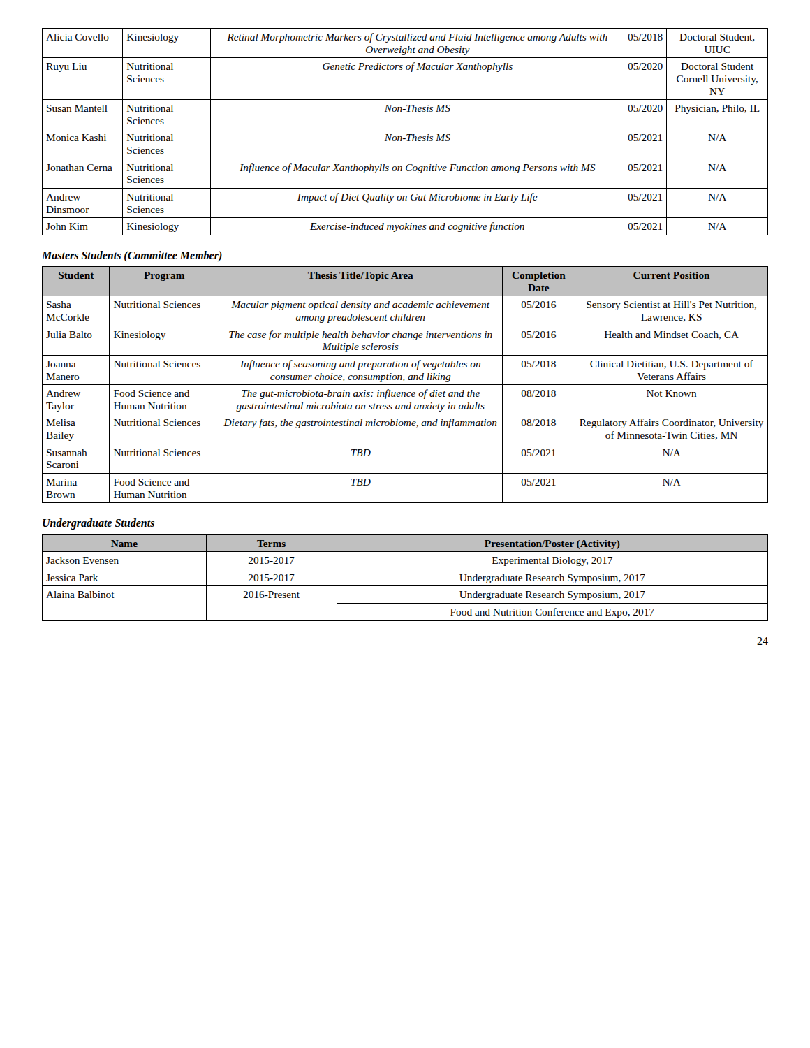| Alicia Covello | Kinesiology | Retinal Morphometric Markers of Crystallized and Fluid Intelligence among Adults with Overweight and Obesity | 05/2018 | Doctoral Student, UIUC |
| Ruyu Liu | Nutritional Sciences | Genetic Predictors of Macular Xanthophylls | 05/2020 | Doctoral Student Cornell University, NY |
| Susan Mantell | Nutritional Sciences | Non-Thesis MS | 05/2020 | Physician, Philo, IL |
| Monica Kashi | Nutritional Sciences | Non-Thesis MS | 05/2021 | N/A |
| Jonathan Cerna | Nutritional Sciences | Influence of Macular Xanthophylls on Cognitive Function among Persons with MS | 05/2021 | N/A |
| Andrew Dinsmoor | Nutritional Sciences | Impact of Diet Quality on Gut Microbiome in Early Life | 05/2021 | N/A |
| John Kim | Kinesiology | Exercise-induced myokines and cognitive function | 05/2021 | N/A |
Masters Students (Committee Member)
| Student | Program | Thesis Title/Topic Area | Completion Date | Current Position |
| --- | --- | --- | --- | --- |
| Sasha McCorkle | Nutritional Sciences | Macular pigment optical density and academic achievement among preadolescent children | 05/2016 | Sensory Scientist at Hill's Pet Nutrition, Lawrence, KS |
| Julia Balto | Kinesiology | The case for multiple health behavior change interventions in Multiple sclerosis | 05/2016 | Health and Mindset Coach, CA |
| Joanna Manero | Nutritional Sciences | Influence of seasoning and preparation of vegetables on consumer choice, consumption, and liking | 05/2018 | Clinical Dietitian, U.S. Department of Veterans Affairs |
| Andrew Taylor | Food Science and Human Nutrition | The gut-microbiota-brain axis: influence of diet and the gastrointestinal microbiota on stress and anxiety in adults | 08/2018 | Not Known |
| Melisa Bailey | Nutritional Sciences | Dietary fats, the gastrointestinal microbiome, and inflammation | 08/2018 | Regulatory Affairs Coordinator, University of Minnesota-Twin Cities, MN |
| Susannah Scaroni | Nutritional Sciences | TBD | 05/2021 | N/A |
| Marina Brown | Food Science and Human Nutrition | TBD | 05/2021 | N/A |
Undergraduate Students
| Name | Terms | Presentation/Poster (Activity) |
| --- | --- | --- |
| Jackson Evensen | 2015-2017 | Experimental Biology, 2017 |
| Jessica Park | 2015-2017 | Undergraduate Research Symposium, 2017 |
| Alaina Balbinot | 2016-Present | Undergraduate Research Symposium, 2017 |
| Food and Nutrition Conference and Expo, 2017 |
24